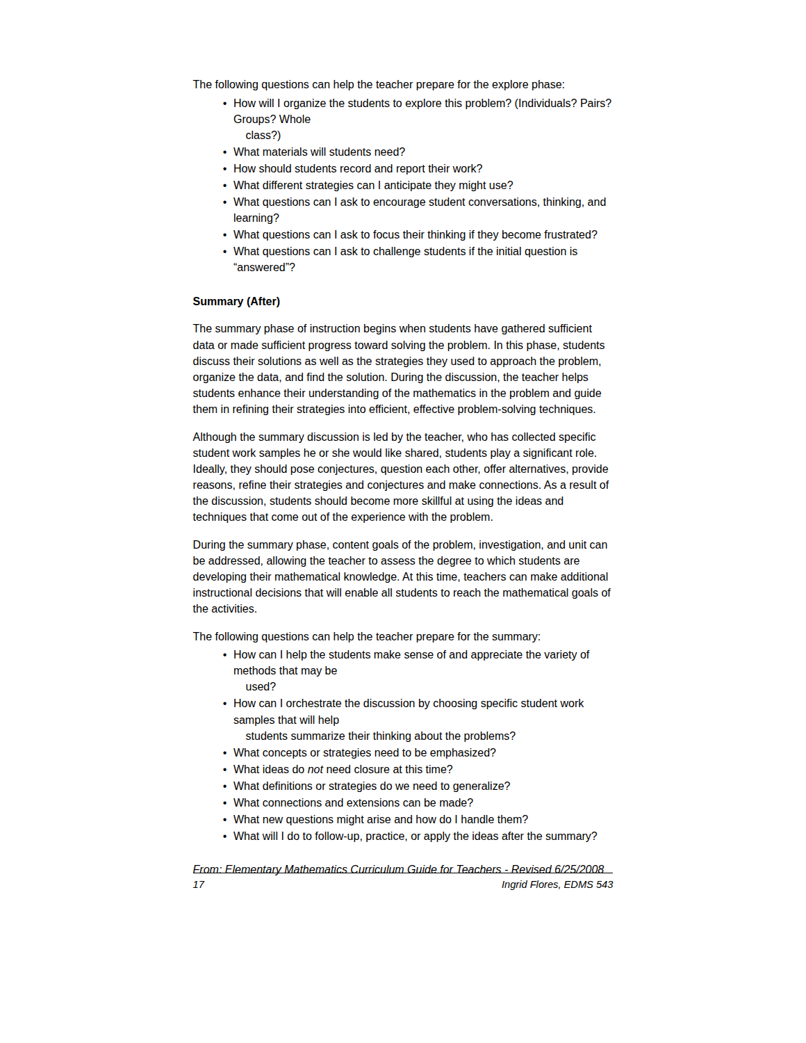The following questions can help the teacher prepare for the explore phase:
How will I organize the students to explore this problem? (Individuals? Pairs? Groups? Wholeclass?)
What materials will students need?
How should students record and report their work?
What different strategies can I anticipate they might use?
What questions can I ask to encourage student conversations, thinking, and learning?
What questions can I ask to focus their thinking if they become frustrated?
What questions can I ask to challenge students if the initial question is “answered”?
Summary (After)
The summary phase of instruction begins when students have gathered sufficient data or made sufficient progress toward solving the problem. In this phase, students discuss their solutions as well as the strategies they used to approach the problem, organize the data, and find the solution. During the discussion, the teacher helps students enhance their understanding of the mathematics in the problem and guide them in refining their strategies into efficient, effective problem-solving techniques.
Although the summary discussion is led by the teacher, who has collected specific student work samples he or she would like shared, students play a significant role. Ideally, they should pose conjectures, question each other, offer alternatives, provide reasons, refine their strategies and conjectures and make connections. As a result of the discussion, students should become more skillful at using the ideas and techniques that come out of the experience with the problem.
During the summary phase, content goals of the problem, investigation, and unit can be addressed, allowing the teacher to assess the degree to which students are developing their mathematical knowledge. At this time, teachers can make additional instructional decisions that will enable all students to reach the mathematical goals of the activities.
The following questions can help the teacher prepare for the summary:
How can I help the students make sense of and appreciate the variety of methods that may beused?
How can I orchestrate the discussion by choosing specific student work samples that will helpstudents summarize their thinking about the problems?
What concepts or strategies need to be emphasized?
What ideas do not need closure at this time?
What definitions or strategies do we need to generalize?
What connections and extensions can be made?
What new questions might arise and how do I handle them?
What will I do to follow-up, practice, or apply the ideas after the summary?
From: Elementary Mathematics Curriculum Guide for Teachers - Revised 6/25/2008
17 Ingrid Flores, EDMS 543